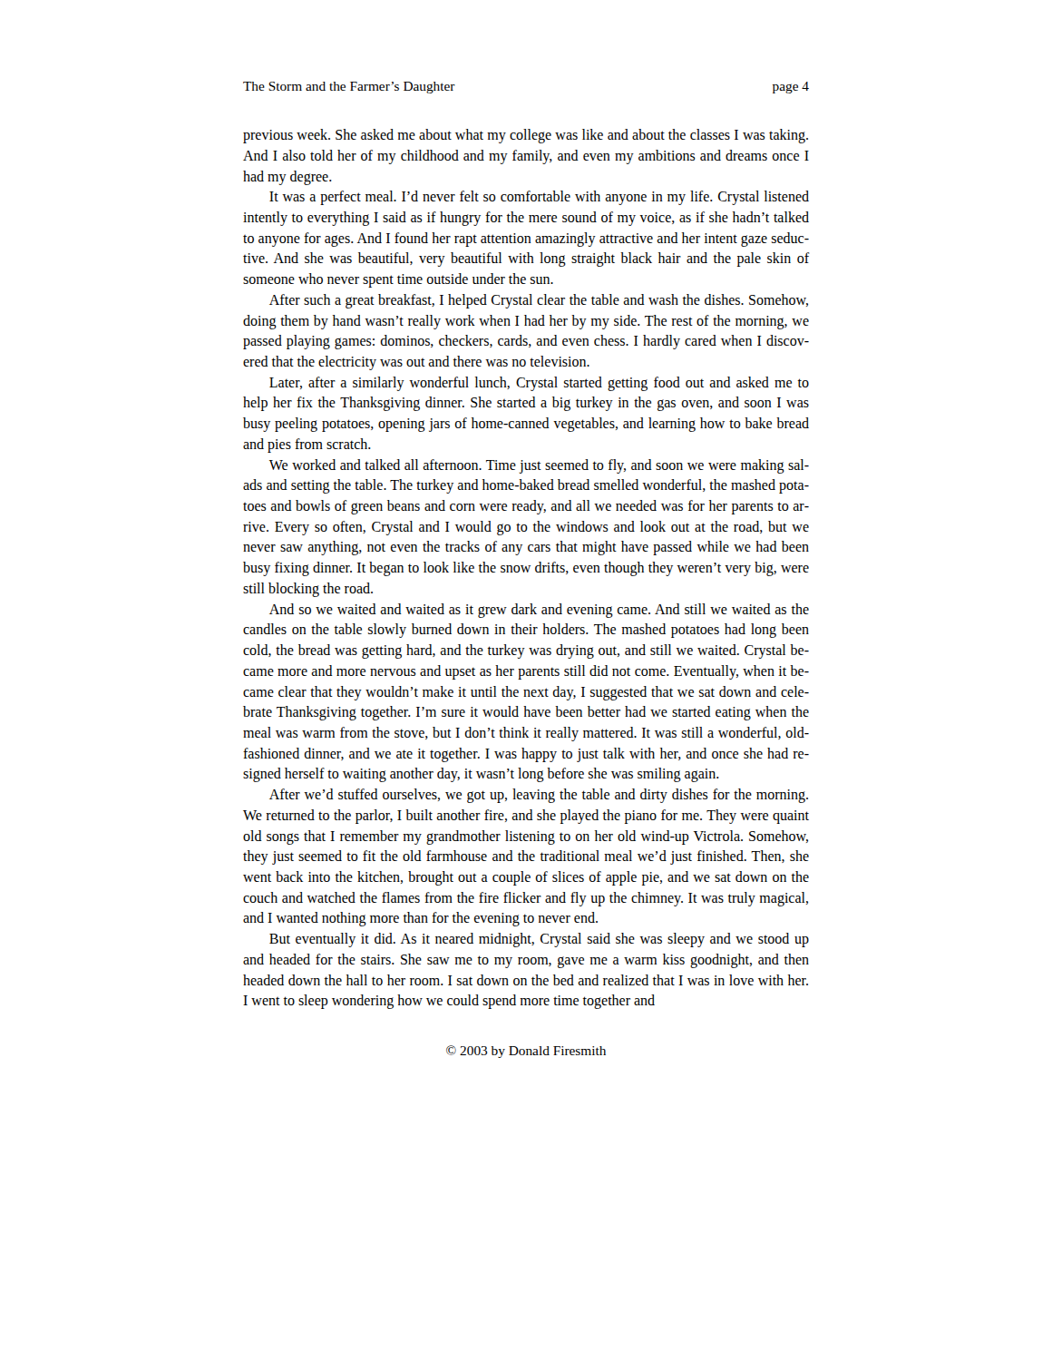The Storm and the Farmer’s Daughter page 4
previous week. She asked me about what my college was like and about the classes I was taking. And I also told her of my childhood and my family, and even my ambitions and dreams once I had my degree.
It was a perfect meal. I’d never felt so comfortable with anyone in my life. Crystal listened intently to everything I said as if hungry for the mere sound of my voice, as if she hadn’t talked to anyone for ages. And I found her rapt attention amazingly attractive and her intent gaze seductive. And she was beautiful, very beautiful with long straight black hair and the pale skin of someone who never spent time outside under the sun.
After such a great breakfast, I helped Crystal clear the table and wash the dishes. Somehow, doing them by hand wasn’t really work when I had her by my side. The rest of the morning, we passed playing games: dominos, checkers, cards, and even chess. I hardly cared when I discovered that the electricity was out and there was no television.
Later, after a similarly wonderful lunch, Crystal started getting food out and asked me to help her fix the Thanksgiving dinner. She started a big turkey in the gas oven, and soon I was busy peeling potatoes, opening jars of home-canned vegetables, and learning how to bake bread and pies from scratch.
We worked and talked all afternoon. Time just seemed to fly, and soon we were making salads and setting the table. The turkey and home-baked bread smelled wonderful, the mashed potatoes and bowls of green beans and corn were ready, and all we needed was for her parents to arrive. Every so often, Crystal and I would go to the windows and look out at the road, but we never saw anything, not even the tracks of any cars that might have passed while we had been busy fixing dinner. It began to look like the snow drifts, even though they weren’t very big, were still blocking the road.
And so we waited and waited as it grew dark and evening came. And still we waited as the candles on the table slowly burned down in their holders. The mashed potatoes had long been cold, the bread was getting hard, and the turkey was drying out, and still we waited. Crystal became more and more nervous and upset as her parents still did not come. Eventually, when it became clear that they wouldn’t make it until the next day, I suggested that we sat down and celebrate Thanksgiving together. I’m sure it would have been better had we started eating when the meal was warm from the stove, but I don’t think it really mattered. It was still a wonderful, old-fashioned dinner, and we ate it together. I was happy to just talk with her, and once she had resigned herself to waiting another day, it wasn’t long before she was smiling again.
After we’d stuffed ourselves, we got up, leaving the table and dirty dishes for the morning. We returned to the parlor, I built another fire, and she played the piano for me. They were quaint old songs that I remember my grandmother listening to on her old wind-up Victrola. Somehow, they just seemed to fit the old farmhouse and the traditional meal we’d just finished. Then, she went back into the kitchen, brought out a couple of slices of apple pie, and we sat down on the couch and watched the flames from the fire flicker and fly up the chimney. It was truly magical, and I wanted nothing more than for the evening to never end.
But eventually it did. As it neared midnight, Crystal said she was sleepy and we stood up and headed for the stairs. She saw me to my room, gave me a warm kiss goodnight, and then headed down the hall to her room. I sat down on the bed and realized that I was in love with her. I went to sleep wondering how we could spend more time together and
© 2003 by Donald Firesmith